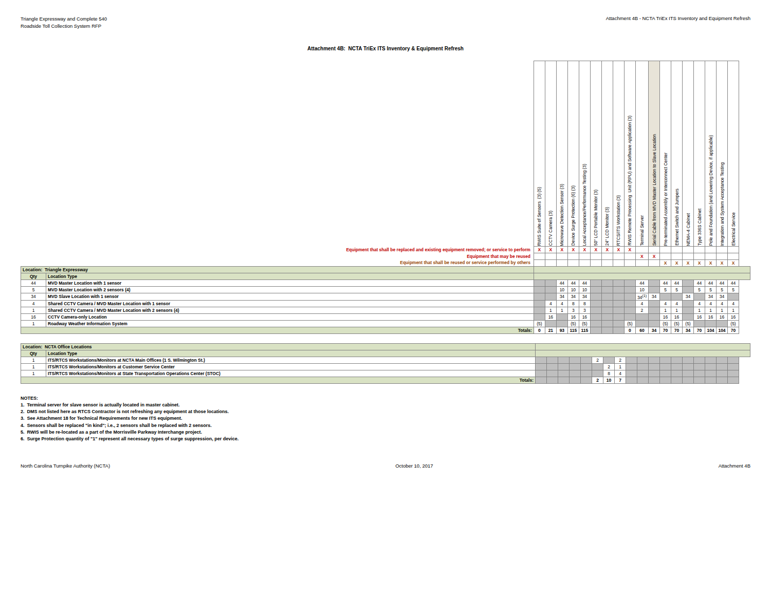Triangle Expressway and Complete 540
Roadside Toll Collection System RFP
Attachment 4B - NCTA TriEx ITS Inventory and Equipment Refresh
Attachment 4B: NCTA TriEx ITS Inventory & Equipment Refresh
| | | RWIS Suite of Sensors (3) (5) | CCTV Camera (3) | Microwave Detection Sensor (3) | Device Surge Protection (6) (3) | Local Acceptance/Performance Testing (3) | 50" LCD Portable Monitor (3) | 24" LCD Monitor (3) | RTCS/ITS Workstation (3) | RWIS Remote Processing Unit (RPU) and Software Application (3) | Terminal Server | Serial Cable from MVD Master Location to Slave Location | Pre-terminated Assembly or Interconnect Center | Ethernet Switch and Jumpers | NEMA-4 Cabinet | Type 336S Cabinet | Pole and Foundation (and Lowering Device, if applicable) | Integration and System Acceptance Testing | Electrical Service |
| | Equipment that shall be replaced and existing equipment removed; or service to perform | X | X | X | X | X | X | X | X | X | | | | | | | | | |
| | Equipment that may be reused | | | | | | | | | | X | X | | | | | | | |
| | Equipment that shall be reused or service performed by others | | | | | | | | | | | | X | X | X | X | X | X | X |
| Location: Triangle Expressway | |
| Qty | Location Type | |
| 44 | MVD Master Location with 1 sensor | | | 44 | 44 | 44 | | | | | 44 | | 44 | 44 | | 44 | 44 | 44 | 44 |
| 5 | MVD Master Location with 2 sensors (4) | | | 10 | 10 | 10 | | | | | 10 | | 5 | 5 | | 5 | 5 | 5 | 5 |
| 34 | MVD Slave Location with 1 sensor | | | 34 | 34 | 34 | | | | | 34 (1) | 34 | | | 34 | | 34 | 34 | |
| 4 | Shared CCTV Camera / MVD Master Location with 1 sensor | | 4 | 4 | 8 | 8 | | | | | 4 | | 4 | 4 | | 4 | 4 | 4 | 4 |
| 1 | Shared CCTV Camera / MVD Master Location with 2 sensors (4) | | 1 | 1 | 3 | 3 | | | | | 2 | | 1 | 1 | | 1 | 1 | 1 | 1 |
| 16 | CCTV Camera-only Location | | 16 | | 16 | 16 | | | | | | | 16 | 16 | | 16 | 16 | 16 | 16 |
| 1 | Roadway Weather Information System | (5) | | | (5) | (5) | | | | (5) | | | (5) | (5) | (5) | | | | (5) |
| Totals: | 0 | 21 | 93 | 115 | 115 | | | | 0 | 60 | 34 | 70 | 70 | 34 | 70 | 104 | 104 | 70 |
| Location: NCTA Office Locations | |
| Qty | Location Type | |
| 1 | ITS/RTCS Workstations/Monitors at NCTA Main Offices (1 S. Wilmington St.) | | | | | | 2 | | 2 | | | | | | | | | | |
| 1 | ITS/RTCS Workstations/Monitors at Customer Service Center | | | | | | | 2 | 1 | | | | | | | | | | |
| 1 | ITS/RTCS Workstations/Monitors at State Transportation Operations Center (STOC) | | | | | | | 8 | 4 | | | | | | | | | | |
| Totals: | | | | | | 2 | 10 | 7 | | | | | | | | | | |
NOTES:
1. Terminal server for slave sensor is actually located in master cabinet.
2. DMS not listed here as RTCS Contractor is not refreshing any equipment at those locations.
3. See Attachment 18 for Technical Requirements for new ITS equipment.
4. Sensors shall be replaced "in kind"; i.e., 2 sensors shall be replaced with 2 sensors.
5. RWIS will be re-located as a part of the Morrisville Parkway Interchange project.
6. Surge Protection quantity of "1" represent all necessary types of surge suppression, per device.
North Carolina Turnpike Authority (NCTA)
October 10, 2017
Attachment 4B